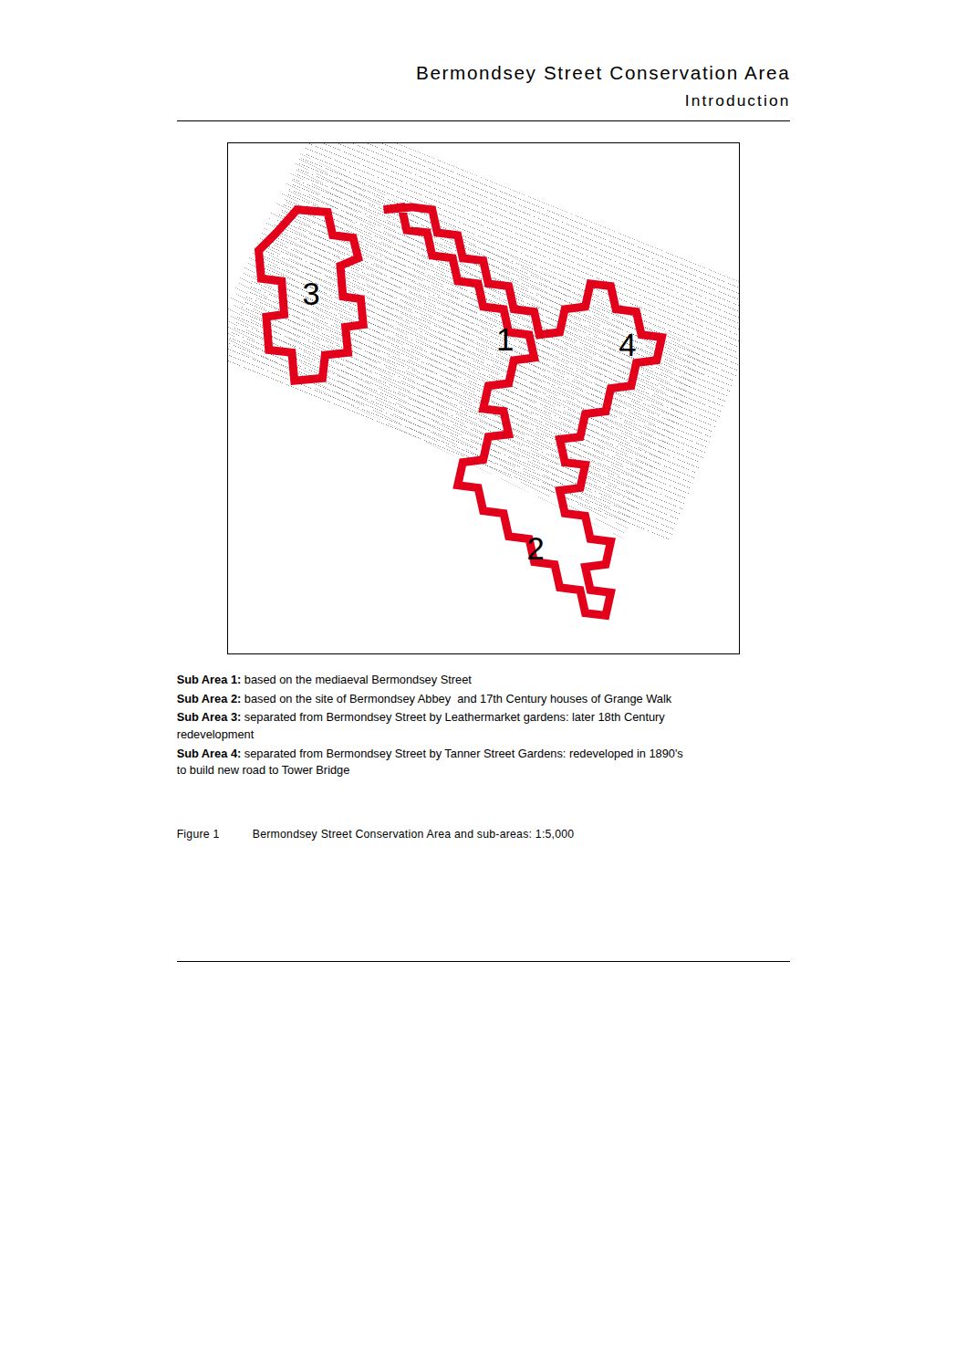Bermondsey Street Conservation Area
Introduction
1 2 3 4
Sub Area 1: based on the mediaeval Bermondsey Street
Sub Area 2: based on the site of Bermondsey Abbey and 17th Century houses of Grange Walk
Sub Area 3: separated from Bermondsey Street by Leathermarket gardens: later 18th Century redevelopment
Sub Area 4: separated from Bermondsey Street by Tanner Street Gardens: redeveloped in 1890's to build new road to Tower Bridge
Figure 1 Bermondsey Street Conservation Area and sub-areas: 1:5,000